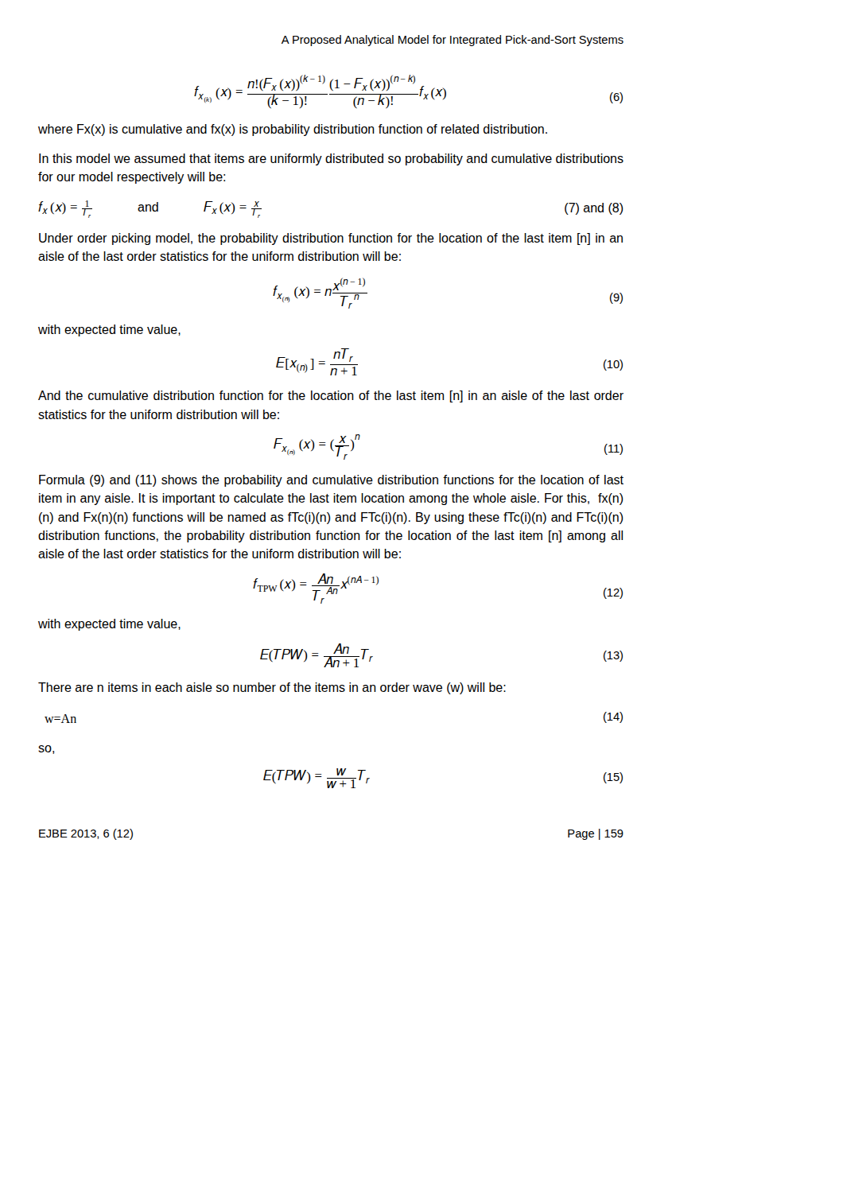A Proposed Analytical Model for Integrated Pick-and-Sort Systems
fx(k) (x) = n! (Fx(x)) (k−1) (k−1)! (1−Fx(x)) (n−k) (n−k)! fx(x)
(6)
where Fx(x) is cumulative and fx(x) is probability distribution function of related distribution.
In this model we assumed that items are uniformly distributed so probability and cumulative distributions for our model respectively will be:
fx(x)= 1Tr and Fx(x)= xTr
(7) and (8)
Under order picking model, the probability distribution function for the location of the last item [n] in an aisle of the last order statistics for the uniform distribution will be:
fx(n) (x)= n x(n−1) Trn
(9)
with expected time value,
E[ x(n) ]= nTr n+1
(10)
And the cumulative distribution function for the location of the last item [n] in an aisle of the last order statistics for the uniform distribution will be:
Fx(n) (x)= (xTr) n
(11)
Formula (9) and (11) shows the probability and cumulative distribution functions for the location of last item in any aisle. It is important to calculate the last item location among the whole aisle. For this, fx(n)(n) and Fx(n)(n) functions will be named as fTc(i)(n) and FTc(i)(n). By using these fTc(i)(n) and FTc(i)(n) distribution functions, the probability distribution function for the location of the last item [n] among all aisle of the last order statistics for the uniform distribution will be:
fTPW (x)= An TrAn x(nA−1)
(12)
with expected time value,
E(TPW)= An An+1 Tr
(13)
There are n items in each aisle so number of the items in an order wave (w) will be:
w=An
(14)
so,
E(TPW)= w w+1 Tr
(15)
EJBE 2013, 6 (12) Page | 159